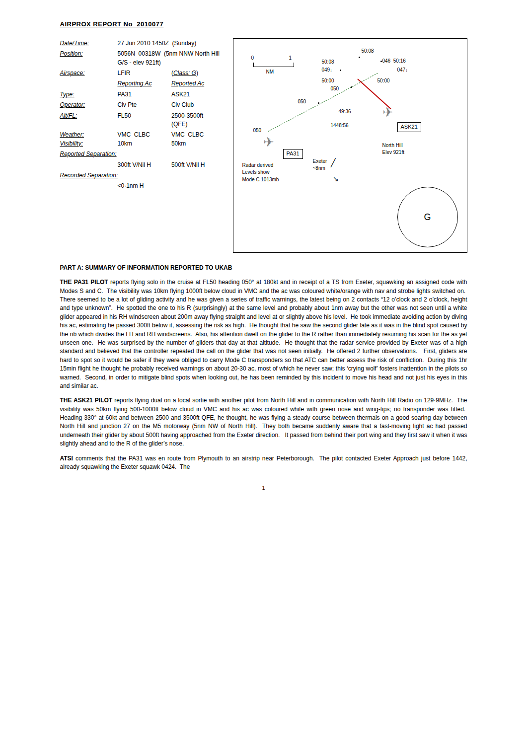AIRPROX REPORT No 2010077
| Date/Time: | 27 Jun 2010 1450Z (Sunday) |
| Position: | 5056N 00318W (5nm NNW North Hill G/S - elev 921ft) |
| Airspace: | LFIR | ( Class: G ) |
| | Reporting Ac | Reported Ac |
| Type: | PA31 | ASK21 |
| Operator: | Civ Pte | Civ Club |
| Alt/FL: | FL50 | 2500-3500ft (QFE) |
| Weather: Visibility: | VMC CLBC 10km | VMC CLBC 50km |
| Reported Separation: |
| | 300ft V/Nil H | 500ft V/Nil H |
| Recorded Separation: |
| | <0·1nm H |
0
1
NM
50:08
50:08
049↓
046 50:16
047↓
50:00
050
50:00
050
49:36
1448:56
050
✈
✈
ASK21
PA31
North Hill
Elev 921ft
Radar derived
Levels show
Mode C 1013mb
Exeter
~8nm
╱
↘
G
PART A: SUMMARY OF INFORMATION REPORTED TO UKAB
THE PA31 PILOT reports flying solo in the cruise at FL50 heading 050° at 180kt and in receipt of a TS from Exeter, squawking an assigned code with Modes S and C. The visibility was 10km flying 1000ft below cloud in VMC and the ac was coloured white/orange with nav and strobe lights switched on. There seemed to be a lot of gliding activity and he was given a series of traffic warnings, the latest being on 2 contacts “12 o’clock and 2 o’clock, height and type unknown”. He spotted the one to his R (surprisingly) at the same level and probably about 1nm away but the other was not seen until a white glider appeared in his RH windscreen about 200m away flying straight and level at or slightly above his level. He took immediate avoiding action by diving his ac, estimating he passed 300ft below it, assessing the risk as high. He thought that he saw the second glider late as it was in the blind spot caused by the rib which divides the LH and RH windscreens. Also, his attention dwelt on the glider to the R rather than immediately resuming his scan for the as yet unseen one. He was surprised by the number of gliders that day at that altitude. He thought that the radar service provided by Exeter was of a high standard and believed that the controller repeated the call on the glider that was not seen initially. He offered 2 further observations. First, gliders are hard to spot so it would be safer if they were obliged to carry Mode C transponders so that ATC can better assess the risk of confliction. During this 1hr 15min flight he thought he probably received warnings on about 20-30 ac, most of which he never saw; this ‘crying wolf’ fosters inattention in the pilots so warned. Second, in order to mitigate blind spots when looking out, he has been reminded by this incident to move his head and not just his eyes in this and similar ac.
THE ASK21 PILOT reports flying dual on a local sortie with another pilot from North Hill and in communication with North Hill Radio on 129·9MHz. The visibility was 50km flying 500-1000ft below cloud in VMC and his ac was coloured white with green nose and wing-tips; no transponder was fitted. Heading 330° at 60kt and between 2500 and 3500ft QFE, he thought, he was flying a steady course between thermals on a good soaring day between North Hill and junction 27 on the M5 motorway (5nm NW of North Hill). They both became suddenly aware that a fast-moving light ac had passed underneath their glider by about 500ft having approached from the Exeter direction. It passed from behind their port wing and they first saw it when it was slightly ahead and to the R of the glider’s nose.
ATSI comments that the PA31 was en route from Plymouth to an airstrip near Peterborough. The pilot contacted Exeter Approach just before 1442, already squawking the Exeter squawk 0424. The
1